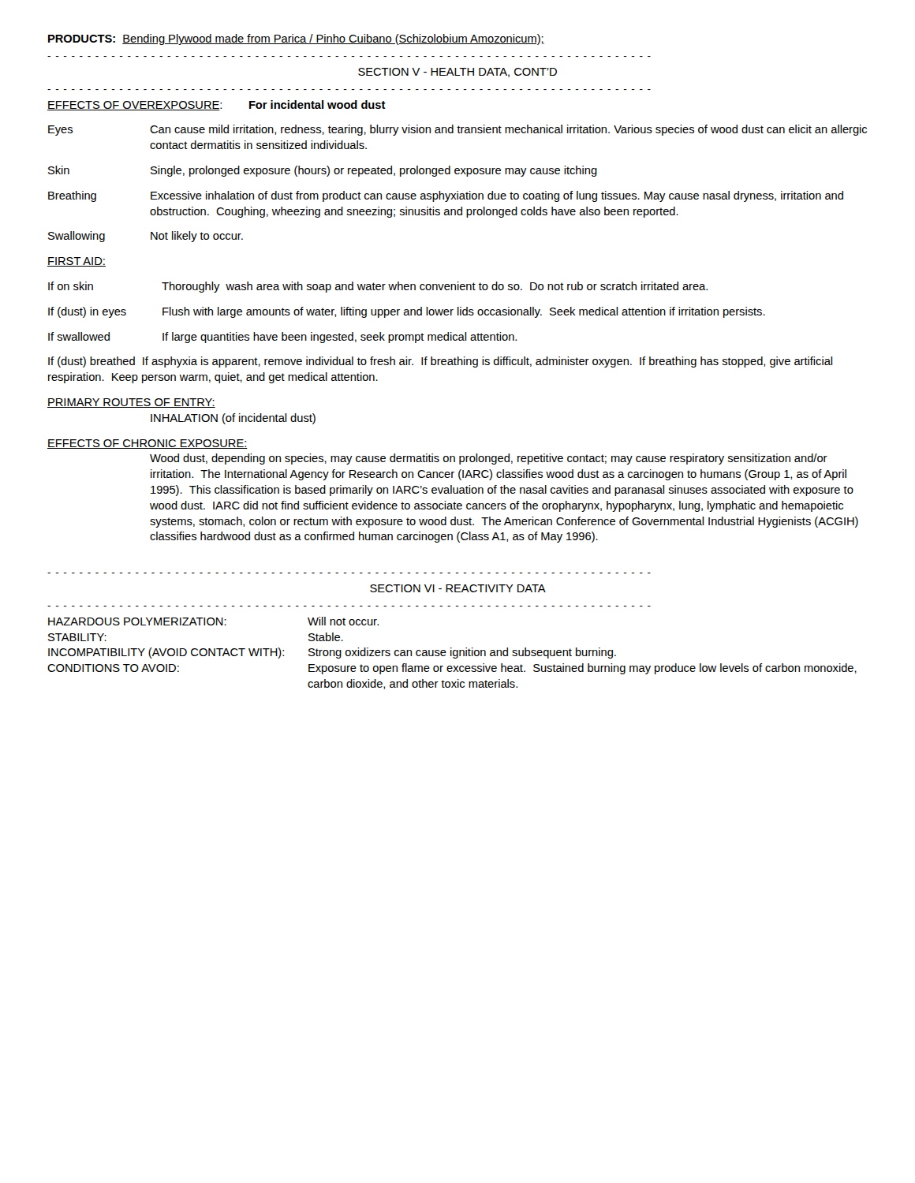PRODUCTS: Bending Plywood made from Parica / Pinho Cuibano (Schizolobium Amozonicum);
- - - - - - - - - - - - - - - - - - - - - - - - - - - - - - - - - - - - - - - - - - - - - - - - - - - - - - - - - - - - - - - - - - - - - - - - - - - -
SECTION V - HEALTH DATA, CONT’D
- - - - - - - - - - - - - - - - - - - - - - - - - - - - - - - - - - - - - - - - - - - - - - - - - - - - - - - - - - - - - - - - - - - - - - - - - - - -
EFFECTS OF OVEREXPOSURE: For incidental wood dust
| Eyes | Can cause mild irritation, redness, tearing, blurry vision and transient mechanical irritation. Various species of wood dust can elicit an allergic contact dermatitis in sensitized individuals. |
| Skin | Single, prolonged exposure (hours) or repeated, prolonged exposure may cause itching |
| Breathing | Excessive inhalation of dust from product can cause asphyxiation due to coating of lung tissues. May cause nasal dryness, irritation and obstruction. Coughing, wheezing and sneezing; sinusitis and prolonged colds have also been reported. |
| Swallowing | Not likely to occur. |
FIRST AID:
| If on skin | Thoroughly wash area with soap and water when convenient to do so. Do not rub or scratch irritated area. |
| If (dust) in eyes | Flush with large amounts of water, lifting upper and lower lids occasionally. Seek medical attention if irritation persists. |
| If swallowed | If large quantities have been ingested, seek prompt medical attention. |
If (dust) breathed If asphyxia is apparent, remove individual to fresh air. If breathing is difficult, administer oxygen. If breathing has stopped, give artificial respiration. Keep person warm, quiet, and get medical attention.
PRIMARY ROUTES OF ENTRY:
INHALATION (of incidental dust)
EFFECTS OF CHRONIC EXPOSURE:
Wood dust, depending on species, may cause dermatitis on prolonged, repetitive contact; may cause respiratory sensitization and/or irritation. The International Agency for Research on Cancer (IARC) classifies wood dust as a carcinogen to humans (Group 1, as of April 1995). This classification is based primarily on IARC’s evaluation of the nasal cavities and paranasal sinuses associated with exposure to wood dust. IARC did not find sufficient evidence to associate cancers of the oropharynx, hypopharynx, lung, lymphatic and hemapoietic systems, stomach, colon or rectum with exposure to wood dust. The American Conference of Governmental Industrial Hygienists (ACGIH) classifies hardwood dust as a confirmed human carcinogen (Class A1, as of May 1996).
- - - - - - - - - - - - - - - - - - - - - - - - - - - - - - - - - - - - - - - - - - - - - - - - - - - - - - - - - - - - - - - - - - - - - - - - - - - -
SECTION VI - REACTIVITY DATA
- - - - - - - - - - - - - - - - - - - - - - - - - - - - - - - - - - - - - - - - - - - - - - - - - - - - - - - - - - - - - - - - - - - - - - - - - - - -
| HAZARDOUS POLYMERIZATION: | Will not occur. |
| STABILITY: | Stable. |
| INCOMPATIBILITY (AVOID CONTACT WITH): | Strong oxidizers can cause ignition and subsequent burning. |
| CONDITIONS TO AVOID: | Exposure to open flame or excessive heat. Sustained burning may produce low levels of carbon monoxide, carbon dioxide, and other toxic materials. |